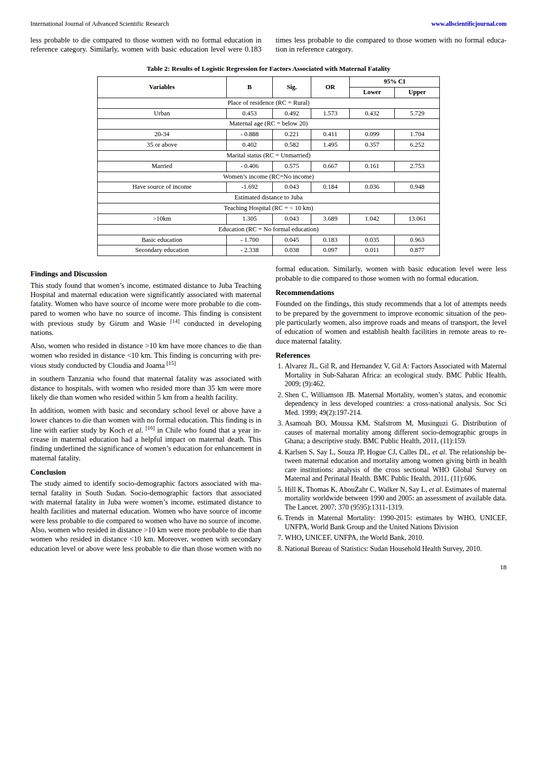International Journal of Advanced Scientific Research
www.allscientificjournal.com
less probable to die compared to those women with no formal education in reference category. Similarly, women with basic education level were 0.183 times less probable to die compared to those women with no formal education in reference category.
Table 2: Results of Logistic Regression for Factors Associated with Maternal Fatality
| Variables | B | Sig. | OR | 95% CI |
| --- | --- | --- | --- | --- |
| Lower | Upper |
| Place of residence (RC = Rural) |
| Urban | 0.453 | 0.492 | 1.573 | 0.432 | 5.729 |
| Maternal age (RC = below 20) |
| 20-34 | - 0.888 | 0.221 | 0.411 | 0.099 | 1.704 |
| 35 or above | 0.402 | 0.582 | 1.495 | 0.357 | 6.252 |
| Marital status (RC = Unmarried) |
| Married | - 0.406 | 0.575 | 0.667 | 0.161 | 2.753 |
| Women’s income (RC=No income) |
| Have source of income | -1.692 | 0.043 | 0.184 | 0.036 | 0.948 |
| Estimated distance to Juba |
| Teaching Hospital (RC = < 10 km) |
| >10km | 1.305 | 0.043 | 3.689 | 1.042 | 13.061 |
| Education (RC = No formal education) |
| Basic education | - 1.700 | 0.045 | 0.183 | 0.035 | 0.963 |
| Secondary education | - 2.338 | 0.038 | 0.097 | 0.011 | 0.877 |
Findings and Discussion
This study found that women’s income, estimated distance to Juba Teaching Hospital and maternal education were significantly associated with maternal fatality. Women who have source of income were more probable to die compared to women who have no source of income. This finding is consistent with previous study by Girum and Wasie [14] conducted in developing nations.
Also, women who resided in distance >10 km have more chances to die than women who resided in distance <10 km. This finding is concurring with previous study conducted by Cloudia and Joama [15]
in southern Tanzania who found that maternal fatality was associated with distance to hospitals, with women who resided more than 35 km were more likely die than women who resided within 5 km from a health facility.
In addition, women with basic and secondary school level or above have a lower chances to die than women with no formal education. This finding is in line with earlier study by Koch et al. [16] in Chile who found that a year increase in maternal education had a helpful impact on maternal death. This finding underlined the significance of women’s education for enhancement in maternal fatality.
Conclusion
The study aimed to identify socio-demographic factors associated with maternal fatality in South Sudan. Socio-demographic factors that associated with maternal fatality in Juba were women’s income, estimated distance to health facilities and maternal education. Women who have source of income were less probable to die compared to women who have no source of income. Also, women who resided in distance >10 km were more probable to die than women who resided in distance <10 km. Moreover, women with secondary education level or above were less probable to die than those women with no formal education. Similarly, women with basic education level were less probable to die compared to those women with no formal education.
Recommendations
Founded on the findings, this study recommends that a lot of attempts needs to be prepared by the government to improve economic situation of the people particularly women, also improve roads and means of transport, the level of education of women and establish health facilities in remote areas to reduce maternal fatality.
References
Alvarez JL, Gil R, and Hernandez V, Gil A: Factors Associated with Maternal Mortality in Sub-Saharan Africa: an ecological study. BMC Public Health, 2009; (9):462.
Shen C, Williamson JB. Maternal Mortality, women’s status, and economic dependency in less developed countries: a cross-national analysis. Soc Sci Med. 1999; 49(2):197-214.
Asamoah BO, Moussa KM, Stafstrom M, Musinguzi G. Distribution of causes of maternal mortality among different socio-demographic groups in Ghana; a descriptive study. BMC Public Health, 2011, (11):159.
Karlsen S, Say L, Souza JP, Hogue CJ, Calles DL, et al. The relationship between maternal education and mortality among women giving birth in health care institutions: analysis of the cross sectional WHO Global Survey on Maternal and Perinatal Health. BMC Public Health, 2011, (11):606.
Hill K, Thomas K, AbouZahr C, Walker N, Say L, et al. Estimates of maternal mortality worldwide between 1990 and 2005: an assessment of available data. The Lancet. 2007; 370 (9595):1311-1319.
Trends in Maternal Mortality: 1990-2015: estimates by WHO, UNICEF, UNFPA, World Bank Group and the United Nations Division
WHO, UNICEF, UNFPA, the World Bank, 2010.
National Bureau of Statistics: Sudan Household Health Survey, 2010.
18